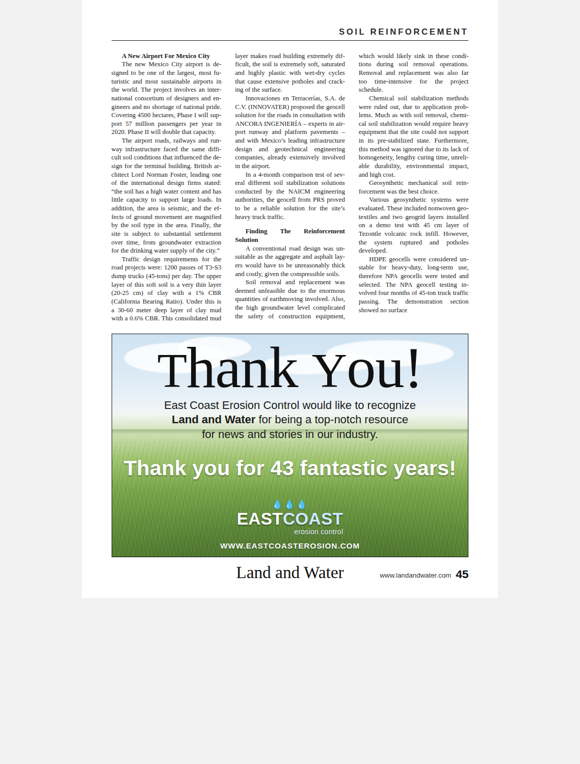SOIL REINFORCEMENT
A New Airport For Mexico City
The new Mexico City airport is designed to be one of the largest, most futuristic and most sustainable airports in the world. The project involves an international consortium of designers and engineers and no shortage of national pride. Covering 4500 hectares, Phase I will support 57 million passengers per year in 2020. Phase II will double that capacity.
The airport roads, railways and runway infrastructure faced the same difficult soil conditions that influenced the design for the terminal building. British architect Lord Norman Foster, leading one of the international design firms stated: “the soil has a high water content and has little capacity to support large loads. In addition, the area is seismic, and the effects of ground movement are magnified by the soil type in the area. Finally, the site is subject to substantial settlement over time, from groundwater extraction for the drinking water supply of the city.”
Traffic design requirements for the road projects were: 1200 passes of T3-S3 dump trucks (45-tons) per day. The upper layer of this soft soil is a very thin layer (20-25 cm) of clay with a 1% CBR (California Bearing Ratio). Under this is a 30-60 meter deep layer of clay mud with a 0.6% CBR. This consolidated mud layer makes road building extremely difficult, the soil is extremely soft, saturated and highly plastic with wet-dry cycles that cause extensive potholes and cracking of the surface.
Innovaciones en Terracerías, S.A. de C.V. (INNOVATER) proposed the geocell solution for the roads in consultation with ANCORA INGENIERÍA – experts in airport runway and platform pavements – and with Mexico’s leading infrastructure design and geotechnical engineering companies, already extensively involved in the airport.
In a 4-month comparison test of several different soil stabilization solutions conducted by the NAICM engineering authorities, the geocell from PRS proved to be a reliable solution for the site’s heavy truck traffic.
Finding The Reinforcement Solution
A conventional road design was unsuitable as the aggregate and asphalt layers would have to be unreasonably thick and costly, given the compressible soils.
Soil removal and replacement was deemed unfeasible due to the enormous quantities of earthmoving involved. Also, the high groundwater level complicated the safety of construction equipment, which would likely sink in these conditions during soil removal operations. Removal and replacement was also far too time-intensive for the project schedule.
Chemical soil stabilization methods were ruled out, due to application problems. Much as with soil removal, chemical soil stabilization would require heavy equipment that the site could not support in its pre-stabilized state. Furthermore, this method was ignored due to its lack of homogeneity, lengthy curing time, unreliable durability, environmental impact, and high cost.
Geosynthetic mechanical soil reinforcement was the best choice.
Various geosynthetic systems were evaluated. These included nonwoven geotextiles and two geogrid layers installed on a demo test with 45 cm layer of Tezontle volcanic rock infill. However, the system ruptured and potholes developed.
HDPE geocells were considered unstable for heavy-duty, long-term use, therefore NPA geocells were tested and selected. The NPA geocell testing involved four months of 45-ton truck traffic passing. The demonstration section showed no surface
Thank You!
East Coast Erosion Control would like to recognize
Land and Water for being a top-notch resource
for news and stories in our industry.
Thank you for 43 fantastic years!
💧💧💧 EAST COAST
erosion control
WWW.EASTCOASTEROSION.COM
Land and Water
www.landandwater.com 45